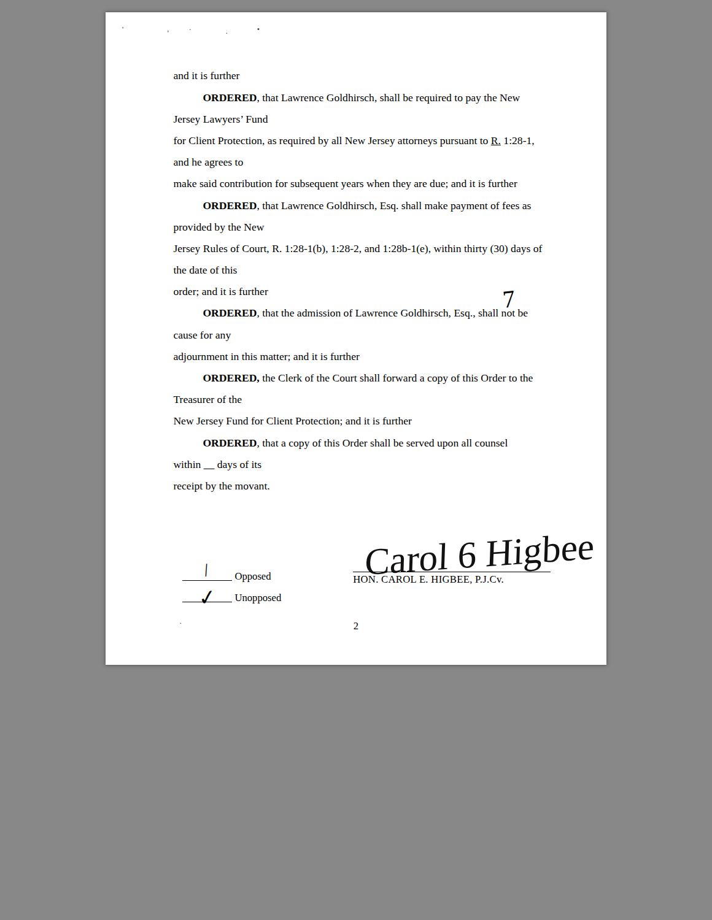' · •
' ·
and it is further
ORDERED, that Lawrence Goldhirsch, shall be required to pay the New Jersey Lawyers’ Fund
for Client Protection, as required by all New Jersey attorneys pursuant to R. 1:28-1, and he agrees to
make said contribution for subsequent years when they are due; and it is further
ORDERED, that Lawrence Goldhirsch, Esq. shall make payment of fees as provided by the New
Jersey Rules of Court, R. 1:28-1(b), 1:28-2, and 1:28b-1(e), within thirty (30) days of the date of this
order; and it is further
ORDERED, that the admission of Lawrence Goldhirsch, Esq., shall not be cause for any
adjournment in this matter; and it is further
ORDERED, the Clerk of the Court shall forward a copy of this Order to the Treasurer of the
New Jersey Fund for Client Protection; and it is further
ORDERED, that a copy of this Order shall be served upon all counsel within __ days of its
receipt by the movant.
7
Carol 6 Higbee
HON. CAROL E. HIGBEE, P.J.Cv.
Opposed
Unopposed
/
✓
·
2